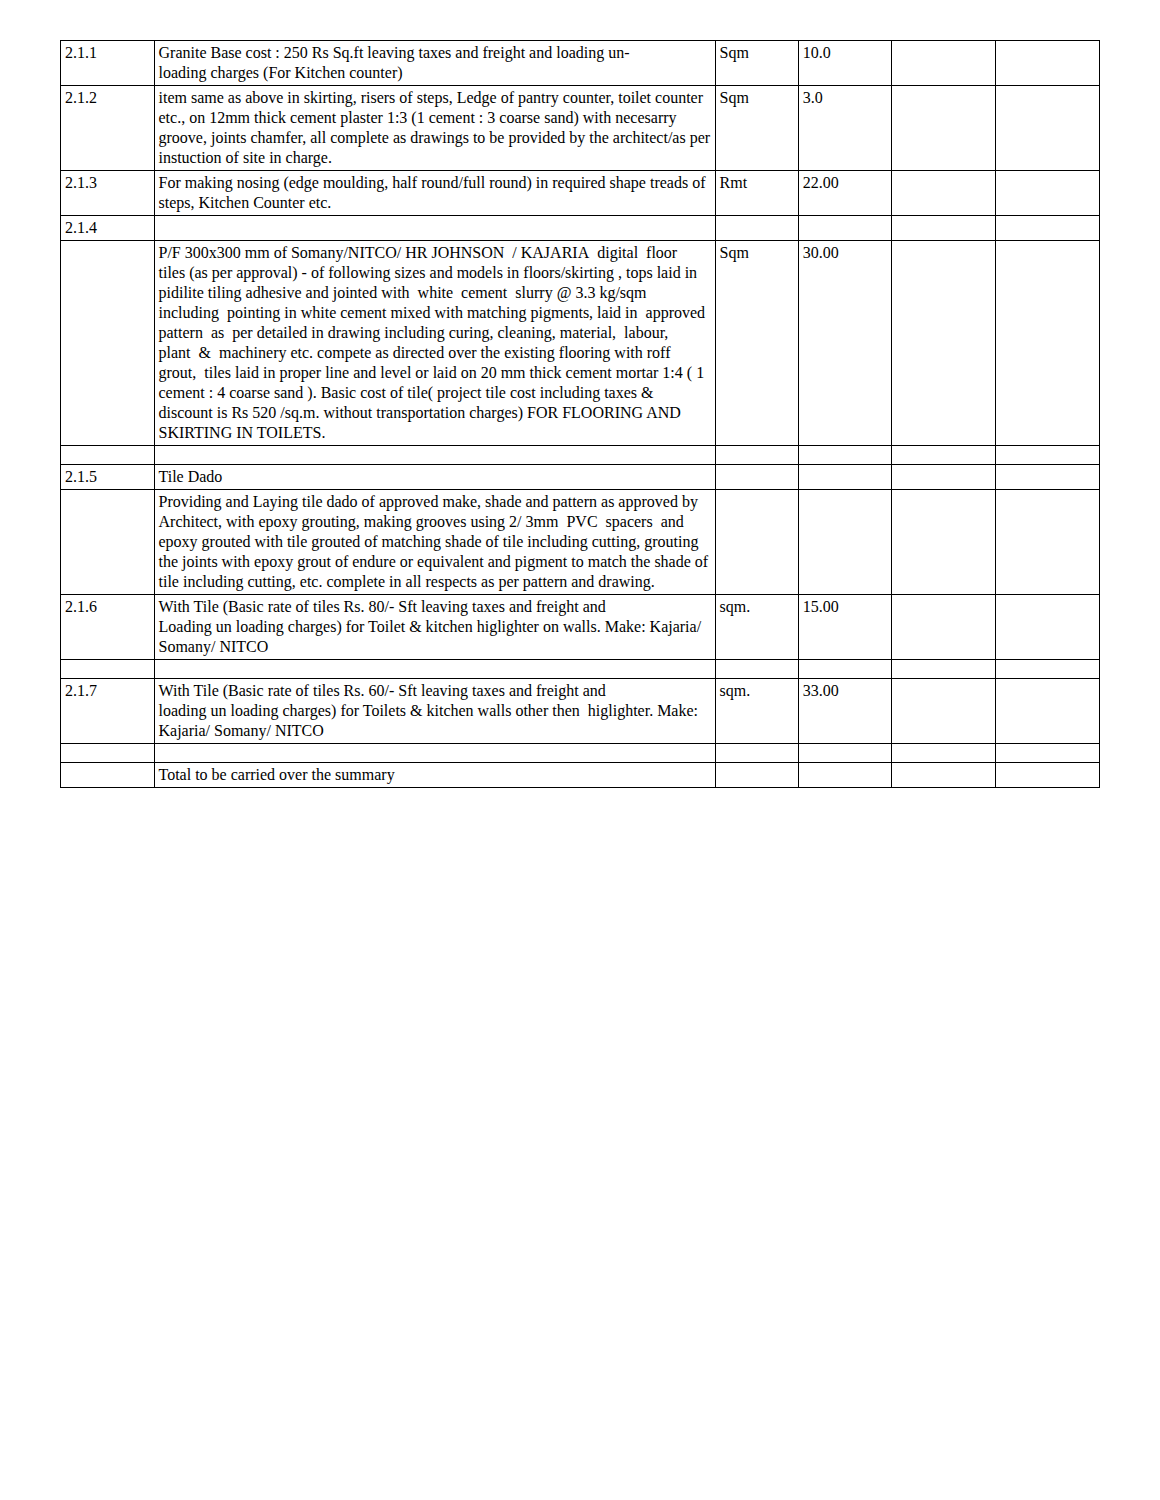| 2.1.1 | Granite Base cost : 250 Rs Sq.ft leaving taxes and freight and loading un- loading charges (For Kitchen counter) | Sqm | 10.0 | | |
| 2.1.2 | item same as above in skirting, risers of steps, Ledge of pantry counter, toilet counter etc., on 12mm thick cement plaster 1:3 (1 cement : 3 coarse sand) with necesarry groove, joints chamfer, all complete as drawings to be provided by the architect/as per instuction of site in charge. | Sqm | 3.0 | | |
| 2.1.3 | For making nosing (edge moulding, half round/full round) in required shape treads of steps, Kitchen Counter etc. | Rmt | 22.00 | | |
| 2.1.4 | | | | | |
| | P/F 300x300 mm of Somany/NITCO/ HR JOHNSON / KAJARIA digital floor tiles (as per approval) - of following sizes and models in floors/skirting , tops laid in pidilite tiling adhesive and jointed with white cement slurry @ 3.3 kg/sqm including pointing in white cement mixed with matching pigments, laid in approved pattern as per detailed in drawing including curing, cleaning, material, labour, plant & machinery etc. compete as directed over the existing flooring with roff grout, tiles laid in proper line and level or laid on 20 mm thick cement mortar 1:4 ( 1 cement : 4 coarse sand ). Basic cost of tile( project tile cost including taxes & discount is Rs 520 /sq.m. without transportation charges) FOR FLOORING AND SKIRTING IN TOILETS. | Sqm | 30.00 | | |
| 2.1.5 | Tile Dado | | | | |
| | Providing and Laying tile dado of approved make, shade and pattern as approved by Architect, with epoxy grouting, making grooves using 2/ 3mm PVC spacers and epoxy grouted with tile grouted of matching shade of tile including cutting, grouting the joints with epoxy grout of endure or equivalent and pigment to match the shade of tile including cutting, etc. complete in all respects as per pattern and drawing. | | | | |
| 2.1.6 | With Tile (Basic rate of tiles Rs. 80/- Sft leaving taxes and freight and Loading un loading charges) for Toilet & kitchen higlighter on walls. Make: Kajaria/ Somany/ NITCO | sqm. | 15.00 | | |
| 2.1.7 | With Tile (Basic rate of tiles Rs. 60/- Sft leaving taxes and freight and loading un loading charges) for Toilets & kitchen walls other then higlighter. Make: Kajaria/ Somany/ NITCO | sqm. | 33.00 | | |
| | Total to be carried over the summary | | | | |